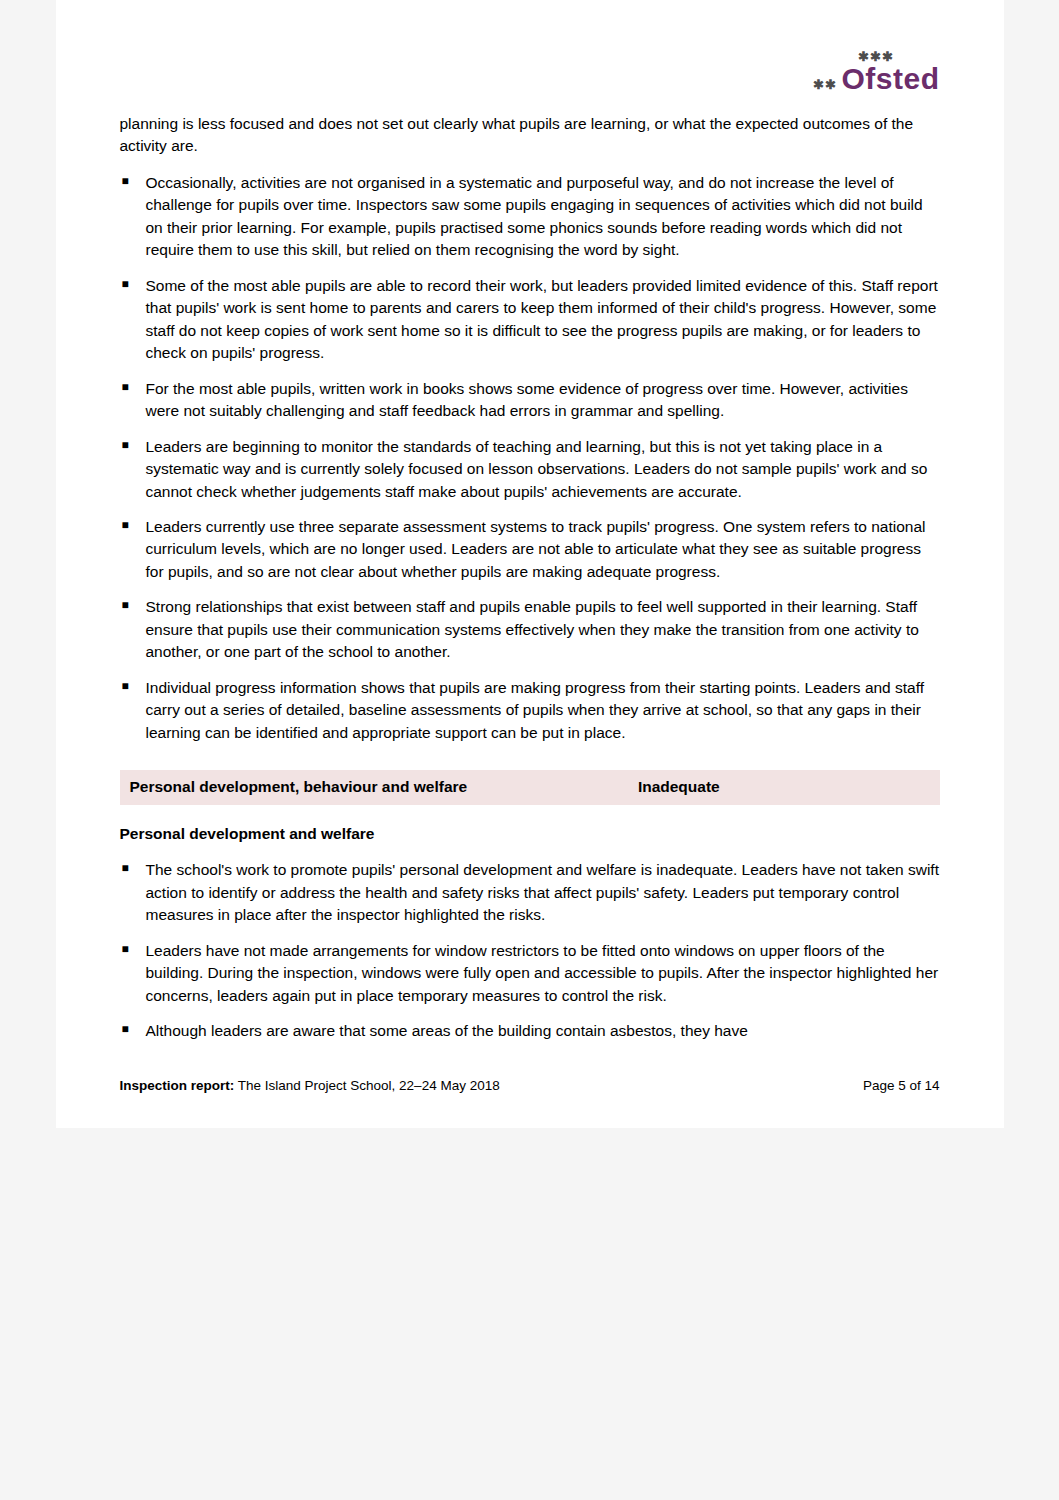✱✱✱
✱✱ Ofsted
planning is less focused and does not set out clearly what pupils are learning, or what the expected outcomes of the activity are.
Occasionally, activities are not organised in a systematic and purposeful way, and do not increase the level of challenge for pupils over time. Inspectors saw some pupils engaging in sequences of activities which did not build on their prior learning. For example, pupils practised some phonics sounds before reading words which did not require them to use this skill, but relied on them recognising the word by sight.
Some of the most able pupils are able to record their work, but leaders provided limited evidence of this. Staff report that pupils' work is sent home to parents and carers to keep them informed of their child's progress. However, some staff do not keep copies of work sent home so it is difficult to see the progress pupils are making, or for leaders to check on pupils' progress.
For the most able pupils, written work in books shows some evidence of progress over time. However, activities were not suitably challenging and staff feedback had errors in grammar and spelling.
Leaders are beginning to monitor the standards of teaching and learning, but this is not yet taking place in a systematic way and is currently solely focused on lesson observations. Leaders do not sample pupils' work and so cannot check whether judgements staff make about pupils' achievements are accurate.
Leaders currently use three separate assessment systems to track pupils' progress. One system refers to national curriculum levels, which are no longer used. Leaders are not able to articulate what they see as suitable progress for pupils, and so are not clear about whether pupils are making adequate progress.
Strong relationships that exist between staff and pupils enable pupils to feel well supported in their learning. Staff ensure that pupils use their communication systems effectively when they make the transition from one activity to another, or one part of the school to another.
Individual progress information shows that pupils are making progress from their starting points. Leaders and staff carry out a series of detailed, baseline assessments of pupils when they arrive at school, so that any gaps in their learning can be identified and appropriate support can be put in place.
Personal development, behaviour and welfare
Inadequate
Personal development and welfare
The school's work to promote pupils' personal development and welfare is inadequate. Leaders have not taken swift action to identify or address the health and safety risks that affect pupils' safety. Leaders put temporary control measures in place after the inspector highlighted the risks.
Leaders have not made arrangements for window restrictors to be fitted onto windows on upper floors of the building. During the inspection, windows were fully open and accessible to pupils. After the inspector highlighted her concerns, leaders again put in place temporary measures to control the risk.
Although leaders are aware that some areas of the building contain asbestos, they have
Inspection report: The Island Project School, 22–24 May 2018
Page 5 of 14